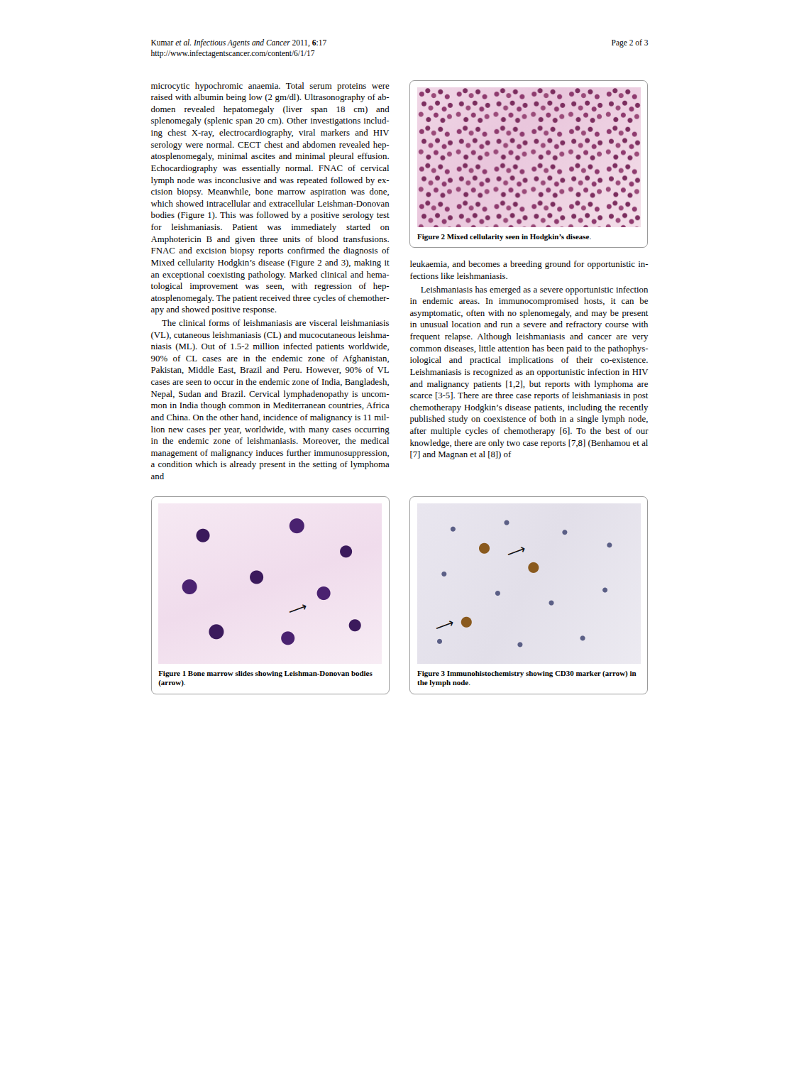Kumar et al. Infectious Agents and Cancer 2011, 6:17
http://www.infectagentscancer.com/content/6/1/17
Page 2 of 3
microcytic hypochromic anaemia. Total serum proteins were raised with albumin being low (2 gm/dl). Ultrasonography of abdomen revealed hepatomegaly (liver span 18 cm) and splenomegaly (splenic span 20 cm). Other investigations including chest X-ray, electrocardiography, viral markers and HIV serology were normal. CECT chest and abdomen revealed hepatosplenomegaly, minimal ascites and minimal pleural effusion. Echocardiography was essentially normal. FNAC of cervical lymph node was inconclusive and was repeated followed by excision biopsy. Meanwhile, bone marrow aspiration was done, which showed intracellular and extracellular Leishman-Donovan bodies (Figure 1). This was followed by a positive serology test for leishmaniasis. Patient was immediately started on Amphotericin B and given three units of blood transfusions. FNAC and excision biopsy reports confirmed the diagnosis of Mixed cellularity Hodgkin’s disease (Figure 2 and 3), making it an exceptional coexisting pathology. Marked clinical and hematological improvement was seen, with regression of hepatosplenomegaly. The patient received three cycles of chemotherapy and showed positive response.
The clinical forms of leishmaniasis are visceral leishmaniasis (VL), cutaneous leishmaniasis (CL) and mucocutaneous leishmaniasis (ML). Out of 1.5-2 million infected patients worldwide, 90% of CL cases are in the endemic zone of Afghanistan, Pakistan, Middle East, Brazil and Peru. However, 90% of VL cases are seen to occur in the endemic zone of India, Bangladesh, Nepal, Sudan and Brazil. Cervical lymphadenopathy is uncommon in India though common in Mediterranean countries, Africa and China. On the other hand, incidence of malignancy is 11 million new cases per year, worldwide, with many cases occurring in the endemic zone of leishmaniasis. Moreover, the medical management of malignancy induces further immunosuppression, a condition which is already present in the setting of lymphoma and
Figure 2 Mixed cellularity seen in Hodgkin’s disease.
leukaemia, and becomes a breeding ground for opportunistic infections like leishmaniasis.
Leishmaniasis has emerged as a severe opportunistic infection in endemic areas. In immunocompromised hosts, it can be asymptomatic, often with no splenomegaly, and may be present in unusual location and run a severe and refractory course with frequent relapse. Although leishmaniasis and cancer are very common diseases, little attention has been paid to the pathophysiological and practical implications of their co-existence. Leishmaniasis is recognized as an opportunistic infection in HIV and malignancy patients [1,2], but reports with lymphoma are scarce [3-5]. There are three case reports of leishmaniasis in post chemotherapy Hodgkin’s disease patients, including the recently published study on coexistence of both in a single lymph node, after multiple cycles of chemotherapy [6]. To the best of our knowledge, there are only two case reports [7,8] (Benhamou et al [7] and Magnan et al [8]) of
⟶
Figure 1 Bone marrow slides showing Leishman-Donovan bodies (arrow).
⟶ ⟶
Figure 3 Immunohistochemistry showing CD30 marker (arrow) in the lymph node.